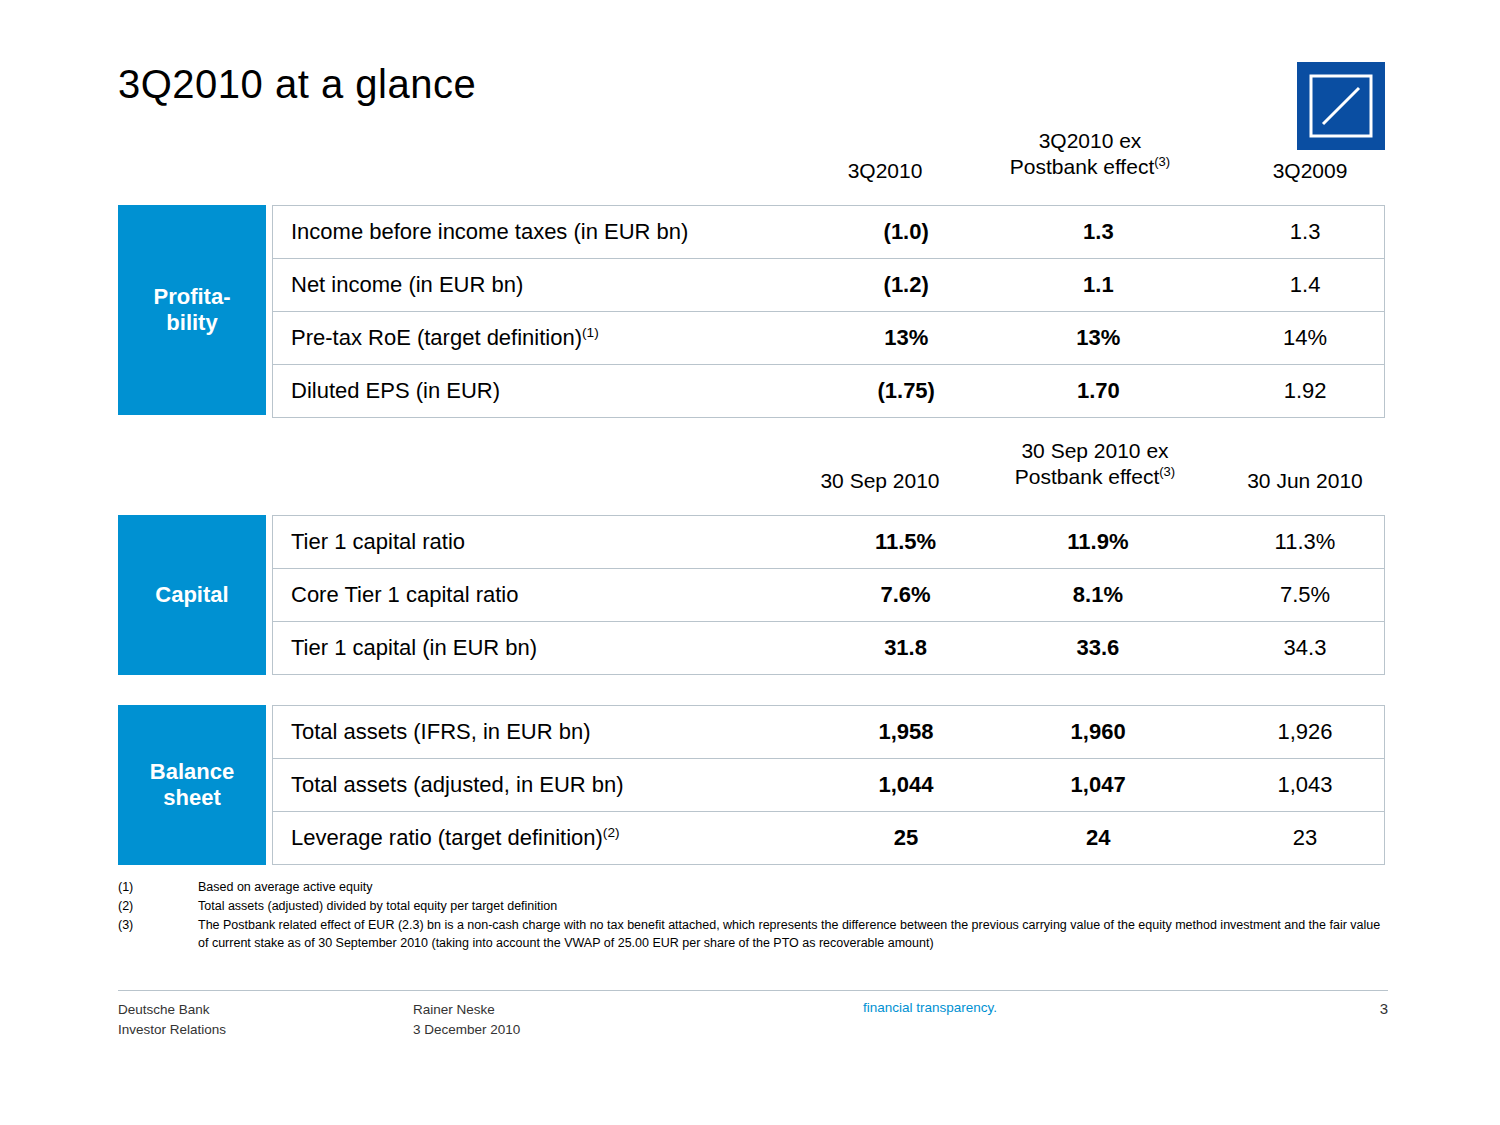3Q2010 at a glance
3Q2010
3Q2010 ex
Postbank effect(3)
3Q2009
Profita-
bility
| Income before income taxes (in EUR bn) | (1.0) | 1.3 | 1.3 |
| Net income (in EUR bn) | (1.2) | 1.1 | 1.4 |
| Pre-tax RoE (target definition) (1) | 13% | 13% | 14% |
| Diluted EPS (in EUR) | (1.75) | 1.70 | 1.92 |
30 Sep 2010
30 Sep 2010 ex
Postbank effect(3)
30 Jun 2010
Capital
| Tier 1 capital ratio | 11.5% | 11.9% | 11.3% |
| Core Tier 1 capital ratio | 7.6% | 8.1% | 7.5% |
| Tier 1 capital (in EUR bn) | 31.8 | 33.6 | 34.3 |
Balance
sheet
| Total assets (IFRS, in EUR bn) | 1,958 | 1,960 | 1,926 |
| Total assets (adjusted, in EUR bn) | 1,044 | 1,047 | 1,043 |
| Leverage ratio (target definition) (2) | 25 | 24 | 23 |
(1)
Based on average active equity
(2)
Total assets (adjusted) divided by total equity per target definition
(3)
The Postbank related effect of EUR (2.3) bn is a non-cash charge with no tax benefit attached, which represents the difference between the previous carrying value of the equity method investment and the fair value of current stake as of 30 September 2010 (taking into account the VWAP of 25.00 EUR per share of the PTO as recoverable amount)
Deutsche Bank
Investor Relations
Rainer Neske
3 December 2010
financial transparency.
3